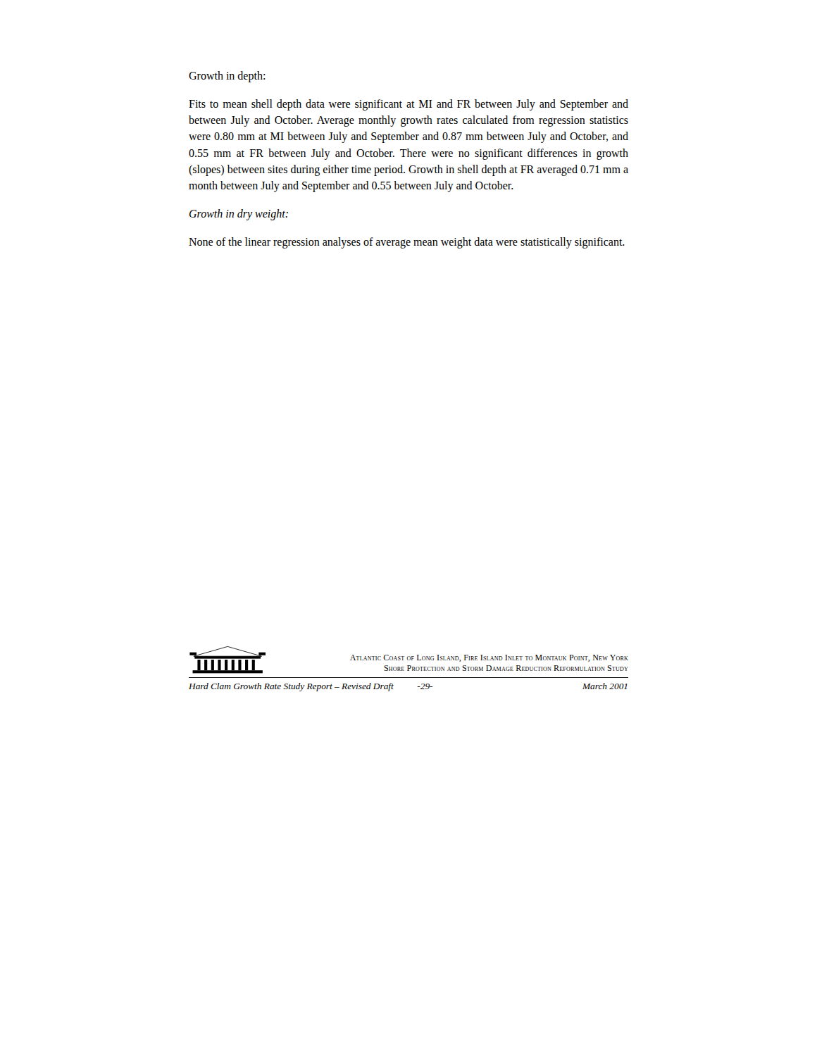Growth in depth:
Fits to mean shell depth data were significant at MI and FR between July and September and between July and October. Average monthly growth rates calculated from regression statistics were 0.80 mm at MI between July and September and 0.87 mm between July and October, and 0.55 mm at FR between July and October. There were no significant differences in growth (slopes) between sites during either time period. Growth in shell depth at FR averaged 0.71 mm a month between July and September and 0.55 between July and October.
Growth in dry weight:
None of the linear regression analyses of average mean weight data were statistically significant.
Atlantic Coast of Long Island, Fire Island Inlet to Montauk Point, New York
Shore Protection and Storm Damage Reduction Reformulation Study
Hard Clam Growth Rate Study Report – Revised Draft
-29-
March 2001